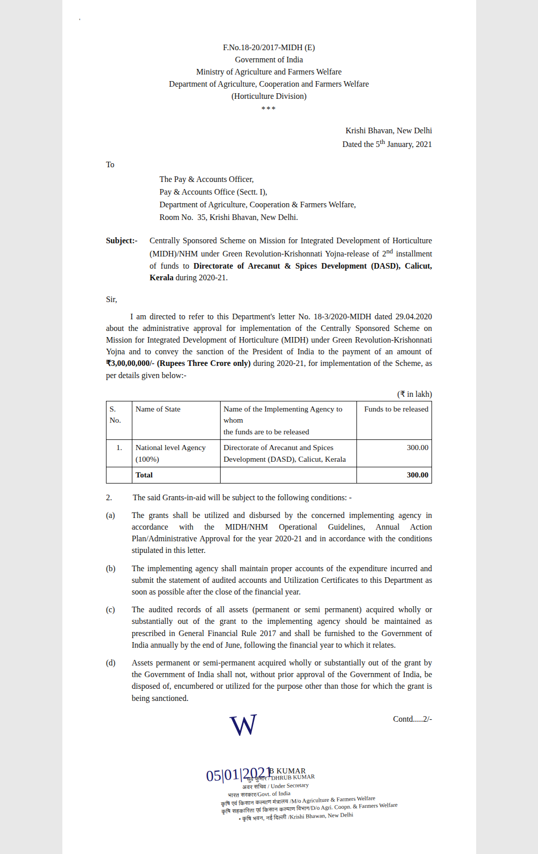'
F.No.18-20/2017-MIDH (E) Government of India Ministry of Agriculture and Farmers Welfare Department of Agriculture, Cooperation and Farmers Welfare (Horticulture Division) ***
Krishi Bhavan, New Delhi
Dated the 5th January, 2021
To
The Pay & Accounts Officer,
Pay & Accounts Office (Sectt. I),
Department of Agriculture, Cooperation & Farmers Welfare,
Room No. 35, Krishi Bhavan, New Delhi.
Subject:-
Centrally Sponsored Scheme on Mission for Integrated Development of Horticulture (MIDH)/NHM under Green Revolution-Krishonnati Yojna-release of 2nd installment of funds to Directorate of Arecanut & Spices Development (DASD), Calicut, Kerala during 2020-21.
Sir,
I am directed to refer to this Department's letter No. 18-3/2020-MIDH dated 29.04.2020 about the administrative approval for implementation of the Centrally Sponsored Scheme on Mission for Integrated Development of Horticulture (MIDH) under Green Revolution-Krishonnati Yojna and to convey the sanction of the President of India to the payment of an amount of ₹3,00,00,000/- (Rupees Three Crore only) during 2020-21, for implementation of the Scheme, as per details given below:-
(₹ in lakh)
| S. No. | Name of State | Name of the Implementing Agency to whom the funds are to be released | Funds to be released |
| --- | --- | --- | --- |
| 1. | National level Agency (100%) | Directorate of Arecanut and Spices Development (DASD), Calicut, Kerala | 300.00 |
| | Total | | 300.00 |
2.
The said Grants-in-aid will be subject to the following conditions: -
(a)
The grants shall be utilized and disbursed by the concerned implementing agency in accordance with the MIDH/NHM Operational Guidelines, Annual Action Plan/Administrative Approval for the year 2020-21 and in accordance with the conditions stipulated in this letter.
(b)
The implementing agency shall maintain proper accounts of the expenditure incurred and submit the statement of audited accounts and Utilization Certificates to this Department as soon as possible after the close of the financial year.
(c)
The audited records of all assets (permanent or semi permanent) acquired wholly or substantially out of the grant to the implementing agency should be maintained as prescribed in General Financial Rule 2017 and shall be furnished to the Government of India annually by the end of June, following the financial year to which it relates.
(d)
Assets permanent or semi-permanent acquired wholly or substantially out of the grant by the Government of India shall not, without prior approval of the Government of India, be disposed of, encumbered or utilized for the purpose other than those for which the grant is being sanctioned.
Contd.....2/-
W
05|01|2021
B KUMAR
धुव कुमार / DHRUB KUMAR
अवर सचिव / Under Secretary
भारत सरकार/Govt. of India
कृषि एवं किसान कल्याण मंत्रालय /M/o Agriculture & Farmers Welfare
कृषि सहकारिता एवं किसान कल्याण विभाग/D/o Agri. Coopn. & Farmers Welfare
•कृषि भवन, नई दिल्ली /Krishi Bhawan, New Delhi